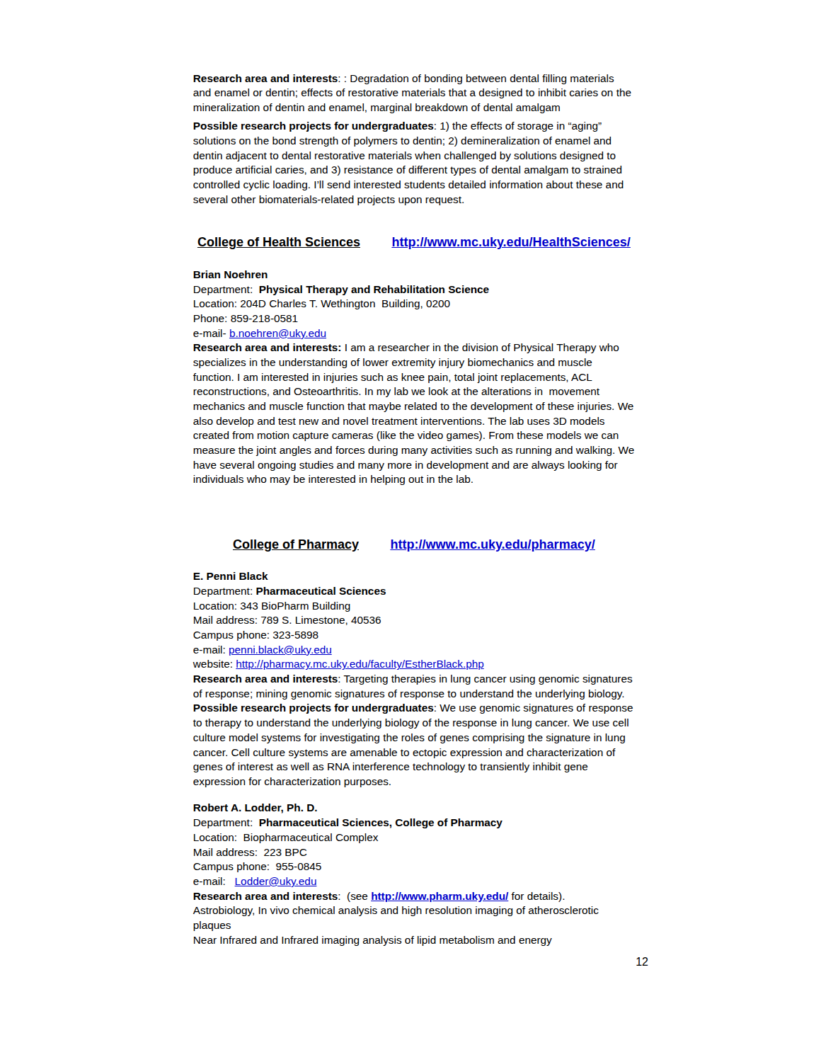Research area and interests: : Degradation of bonding between dental filling materials and enamel or dentin; effects of restorative materials that a designed to inhibit caries on the mineralization of dentin and enamel, marginal breakdown of dental amalgam
Possible research projects for undergraduates: 1) the effects of storage in “aging” solutions on the bond strength of polymers to dentin; 2) demineralization of enamel and dentin adjacent to dental restorative materials when challenged by solutions designed to produce artificial caries, and 3) resistance of different types of dental amalgam to strained controlled cyclic loading. I’ll send interested students detailed information about these and several other biomaterials-related projects upon request.
College of Health Sciences http://www.mc.uky.edu/HealthSciences/
Brian Noehren
Department: Physical Therapy and Rehabilitation Science
Location: 204D Charles T. Wethington Building, 0200
Phone: 859-218-0581
e-mail- b.noehren@uky.edu
Research area and interests: I am a researcher in the division of Physical Therapy who specializes in the understanding of lower extremity injury biomechanics and muscle function. I am interested in injuries such as knee pain, total joint replacements, ACL reconstructions, and Osteoarthritis. In my lab we look at the alterations in movement mechanics and muscle function that maybe related to the development of these injuries. We also develop and test new and novel treatment interventions. The lab uses 3D models created from motion capture cameras (like the video games). From these models we can measure the joint angles and forces during many activities such as running and walking. We have several ongoing studies and many more in development and are always looking for individuals who may be interested in helping out in the lab.
College of Pharmacy http://www.mc.uky.edu/pharmacy/
E. Penni Black
Department: Pharmaceutical Sciences
Location: 343 BioPharm Building
Mail address: 789 S. Limestone, 40536
Campus phone: 323-5898
e-mail: penni.black@uky.edu
website: http://pharmacy.mc.uky.edu/faculty/EstherBlack.php
Research area and interests: Targeting therapies in lung cancer using genomic signatures of response; mining genomic signatures of response to understand the underlying biology.
Possible research projects for undergraduates: We use genomic signatures of response to therapy to understand the underlying biology of the response in lung cancer. We use cell culture model systems for investigating the roles of genes comprising the signature in lung cancer. Cell culture systems are amenable to ectopic expression and characterization of genes of interest as well as RNA interference technology to transiently inhibit gene expression for characterization purposes.
Robert A. Lodder, Ph. D.
Department: Pharmaceutical Sciences, College of Pharmacy
Location: Biopharmaceutical Complex
Mail address: 223 BPC
Campus phone: 955-0845
e-mail: Lodder@uky.edu
Research area and interests: (see http://www.pharm.uky.edu/ for details).
Astrobiology, In vivo chemical analysis and high resolution imaging of atherosclerotic plaques
Near Infrared and Infrared imaging analysis of lipid metabolism and energy
12